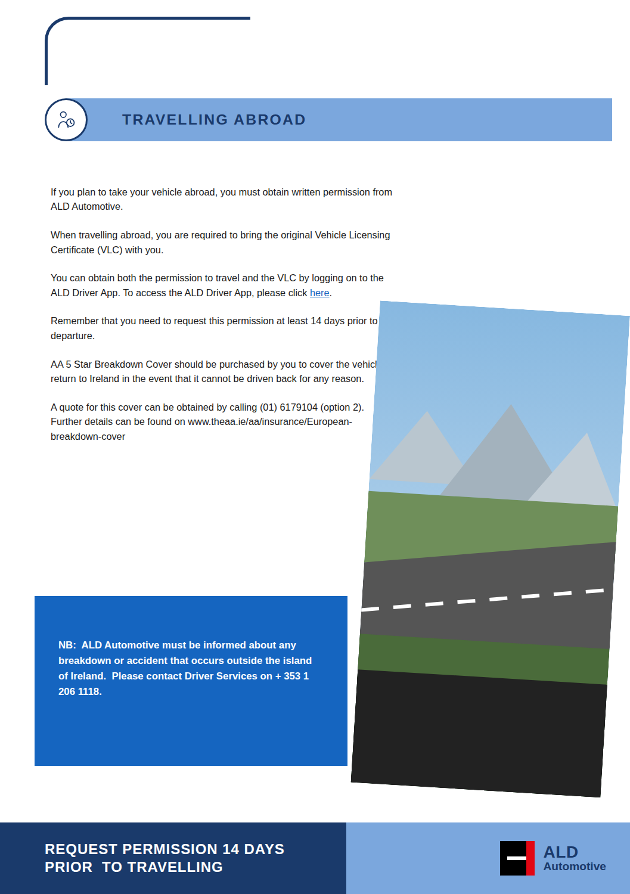Travelling Abroad
If you plan to take your vehicle abroad, you must obtain written permission from ALD Automotive.
When travelling abroad, you are required to bring the original Vehicle Licensing Certificate (VLC) with you.
You can obtain both the permission to travel and the VLC by logging on to the ALD Driver App. To access the ALD Driver App, please click here.
Remember that you need to request this permission at least 14 days prior to departure.
AA 5 Star Breakdown Cover should be purchased by you to cover the vehicle's return to Ireland in the event that it cannot be driven back for any reason.
A quote for this cover can be obtained by calling (01) 6179104 (option 2). Further details can be found on www.theaa.ie/aa/insurance/European-breakdown-cover
NB: ALD Automotive must be informed about any breakdown or accident that occurs outside the island of Ireland. Please contact Driver Services on + 353 1 206 1118.
Request Permission 14 Days
Prior to Travelling
ALD
Automotive